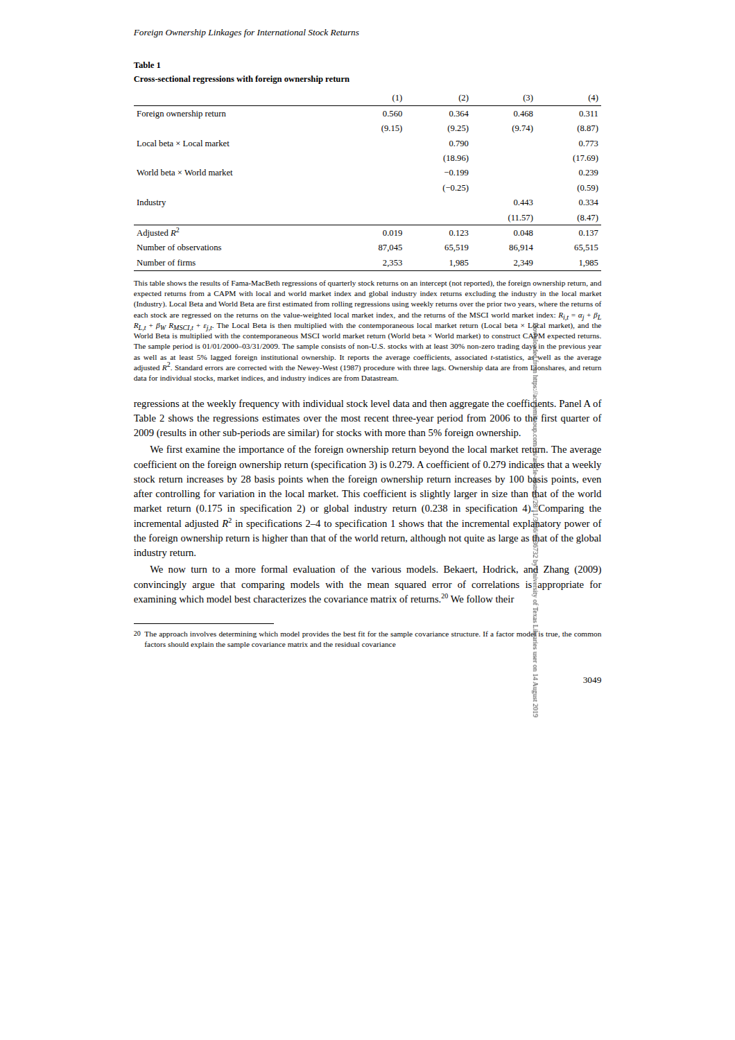Downloaded from https://academic.oup.com/rfs/article-abstract/28/11/3036/1636732 by University of Texas Libraries user on 14 August 2019
Foreign Ownership Linkages for International Stock Returns
Table 1
Cross-sectional regressions with foreign ownership return
| | (1) | (2) | (3) | (4) |
| --- | --- | --- | --- | --- |
| Foreign ownership return | 0.560 | 0.364 | 0.468 | 0.311 |
| | (9.15) | (9.25) | (9.74) | (8.87) |
| Local beta × Local market | | 0.790 | | 0.773 |
| | | (18.96) | | (17.69) |
| World beta × World market | | −0.199 | | 0.239 |
| | | (−0.25) | | (0.59) |
| Industry | | | 0.443 | 0.334 |
| | | | (11.57) | (8.47) |
| Adjusted R 2 | 0.019 | 0.123 | 0.048 | 0.137 |
| Number of observations | 87,045 | 65,519 | 86,914 | 65,515 |
| Number of firms | 2,353 | 1,985 | 2,349 | 1,985 |
This table shows the results of Fama-MacBeth regressions of quarterly stock returns on an intercept (not reported), the foreign ownership return, and expected returns from a CAPM with local and world market index and global industry index returns excluding the industry in the local market (Industry). Local Beta and World Beta are first estimated from rolling regressions using weekly returns over the prior two years, where the returns of each stock are regressed on the returns on the value-weighted local market index, and the returns of the MSCI world market index: Ri,t = αj + βL RL,t + βW RMSCI,t + εj,t. The Local Beta is then multiplied with the contemporaneous local market return (Local beta × Local market), and the World Beta is multiplied with the contemporaneous MSCI world market return (World beta × World market) to construct CAPM expected returns. The sample period is 01/01/2000–03/31/2009. The sample consists of non-U.S. stocks with at least 30% non-zero trading days in the previous year as well as at least 5% lagged foreign institutional ownership. It reports the average coefficients, associated t-statistics, as well as the average adjusted R2. Standard errors are corrected with the Newey-West (1987) procedure with three lags. Ownership data are from Lionshares, and return data for individual stocks, market indices, and industry indices are from Datastream.
regressions at the weekly frequency with individual stock level data and then aggregate the coefficients. Panel A of Table 2 shows the regressions estimates over the most recent three-year period from 2006 to the first quarter of 2009 (results in other sub-periods are similar) for stocks with more than 5% foreign ownership.
We first examine the importance of the foreign ownership return beyond the local market return. The average coefficient on the foreign ownership return (specification 3) is 0.279. A coefficient of 0.279 indicates that a weekly stock return increases by 28 basis points when the foreign ownership return increases by 100 basis points, even after controlling for variation in the local market. This coefficient is slightly larger in size than that of the world market return (0.175 in specification 2) or global industry return (0.238 in specification 4). Comparing the incremental adjusted R2 in specifications 2–4 to specification 1 shows that the incremental explanatory power of the foreign ownership return is higher than that of the world return, although not quite as large as that of the global industry return.
We now turn to a more formal evaluation of the various models. Bekaert, Hodrick, and Zhang (2009) convincingly argue that comparing models with the mean squared error of correlations is appropriate for examining which model best characterizes the covariance matrix of returns.20 We follow their
20 The approach involves determining which model provides the best fit for the sample covariance structure. If a factor model is true, the common factors should explain the sample covariance matrix and the residual covariance
3049